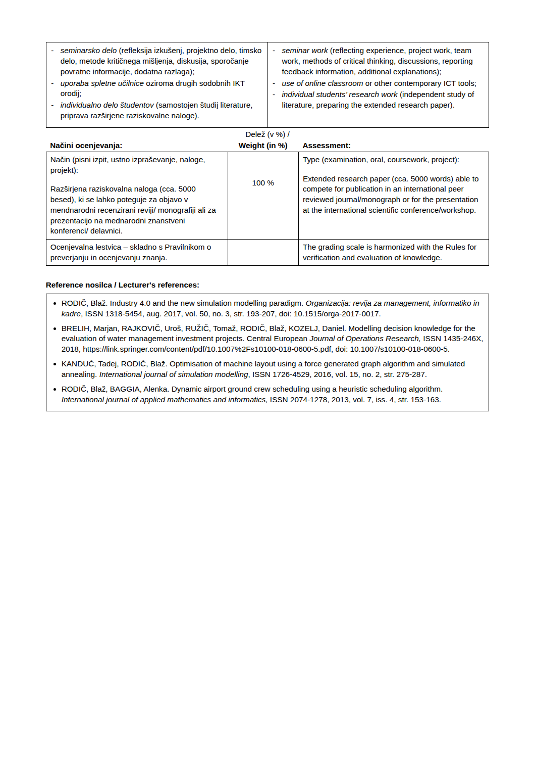| seminarsko delo (refleksija izkušenj, projektno delo, timsko delo, metode kritičnega mišljenja, diskusija, sporočanje povratne informacije, dodatna razlaga); uporaba spletne učilnice oziroma drugih sodobnih IKT orodij; individualno delo študentov (samostojen študij literature, priprava razširjene raziskovalne naloge). | seminar work (reflecting experience, project work, team work, methods of critical thinking, discussions, reporting feedback information, additional explanations); use of online classroom or other contemporary ICT tools; individual students’ research work (independent study of literature, preparing the extended research paper). |
Delež (v %) /
| Načini ocenjevanja: | Weight (in %) | Assessment: |
| Način (pisni izpit, ustno izpraševanje, naloge, projekt): Razširjena raziskovalna naloga (cca. 5000 besed), ki se lahko poteguje za objavo v mendnarodni recenzirani reviji/ monografiji ali za prezentacijo na mednarodni znanstveni konferenci/ delavnici. | 100 % | Type (examination, oral, coursework, project): Extended research paper (cca. 5000 words) able to compete for publication in an international peer reviewed journal/monograph or for the presentation at the international scientific conference/workshop. |
| Ocenjevalna lestvica – skladno s Pravilnikom o preverjanju in ocenjevanju znanja. | | The grading scale is harmonized with the Rules for verification and evaluation of knowledge. |
Reference nosilca / Lecturer's references:
| RODIČ, Blaž. Industry 4.0 and the new simulation modelling paradigm. Organizacija: revija za management, informatiko in kadre , ISSN 1318-5454, aug. 2017, vol. 50, no. 3, str. 193-207, doi: 10.1515/orga-2017-0017. BRELIH, Marjan, RAJKOVIČ, Uroš, RUŽIČ, Tomaž, RODIČ, Blaž, KOZELJ, Daniel. Modelling decision knowledge for the evaluation of water management investment projects. Central European Journal of Operations Research, ISSN 1435-246X, 2018, https://link.springer.com/content/pdf/10.1007%2Fs10100-018-0600-5.pdf, doi: 10.1007/s10100-018-0600-5. KANDUČ, Tadej, RODIČ, Blaž. Optimisation of machine layout using a force generated graph algorithm and simulated annealing. International journal of simulation modelling , ISSN 1726-4529, 2016, vol. 15, no. 2, str. 275-287. RODIČ, Blaž, BAGGIA, Alenka. Dynamic airport ground crew scheduling using a heuristic scheduling algorithm. International journal of applied mathematics and informatics, ISSN 2074-1278, 2013, vol. 7, iss. 4, str. 153-163. |